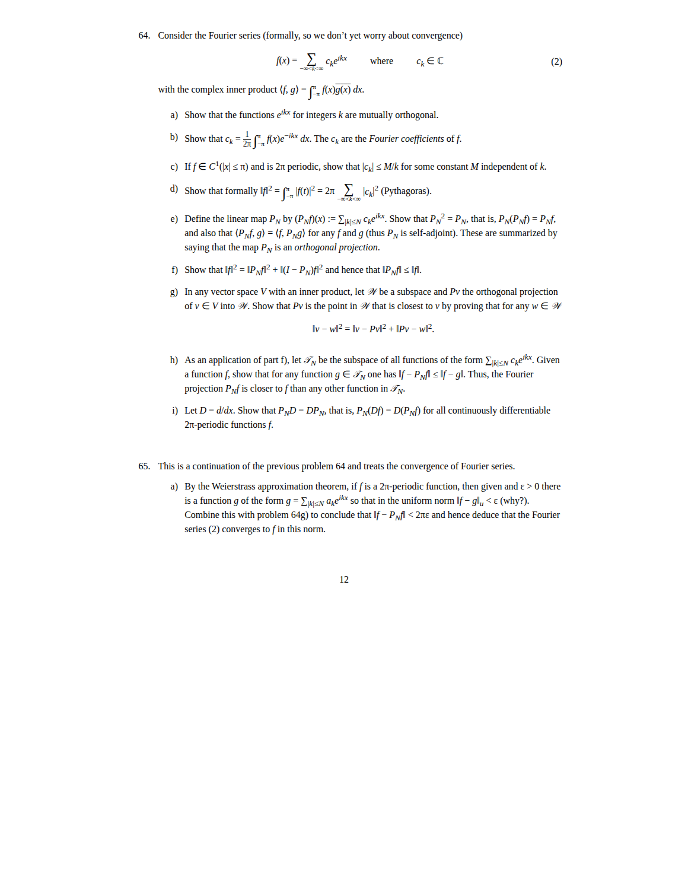64.
Consider the Fourier series (formally, so we don’t yet worry about convergence)
f(x) = ∑−∞<k<∞ ckeikx where ck ∈ ℂ (2)
with the complex inner product ⟨f, g⟩ = ∫π−π f(x)g(x) dx.
a) Show that the functions eikx for integers k are mutually orthogonal.
b) Show that ck = 12π ∫π−π f(x)e−ikx dx. The ck are the Fourier coefficients of f.
c) If f ∈ C1(|x| ≤ π) and is 2π periodic, show that |ck| ≤ M/k for some constant M independent of k.
d) Show that formally ‖f‖2 = ∫π−π |f(t)|2 = 2π ∑−∞<k<∞ |ck|2 (Pythagoras).
e) Define the linear map PN by (PNf)(x) := ∑|k|≤N ckeikx. Show that PN2 = PN, that is, PN(PNf) = PNf, and also that ⟨PNf, g⟩ = ⟨f, PNg⟩ for any f and g (thus PN is self-adjoint). These are summarized by saying that the map PN is an orthogonal projection.
f) Show that ‖f‖2 = ‖PNf‖2 + ‖(I − PN)f‖2 and hence that ‖PNf‖ ≤ ‖f‖.
g) In any vector space V with an inner product, let 𝒲 be a subspace and Pv the orthogonal projection of v ∈ V into 𝒲. Show that Pv is the point in 𝒲 that is closest to v by proving that for any w ∈ 𝒲
‖v − w‖2 = ‖v − Pv‖2 + ‖Pv − w‖2.
h) As an application of part f), let 𝒯N be the subspace of all functions of the form ∑|k|≤N ckeikx. Given a function f, show that for any function g ∈ 𝒯N one has ‖f − PNf‖ ≤ ‖f − g‖. Thus, the Fourier projection PNf is closer to f than any other function in 𝒯N.
i) Let D = d/dx. Show that PND = DPN, that is, PN(Df) = D(PNf) for all continuously differentiable 2π-periodic functions f.
65.
This is a continuation of the previous problem 64 and treats the convergence of Fourier series.
a) By the Weierstrass approximation theorem, if f is a 2π-periodic function, then given and ε > 0 there is a function g of the form g = ∑|k|≤N akeikx so that in the uniform norm ‖f − g‖u < ε (why?).
Combine this with problem 64g) to conclude that ‖f − PNf‖ < 2πε and hence deduce that the Fourier series (2) converges to f in this norm.
12